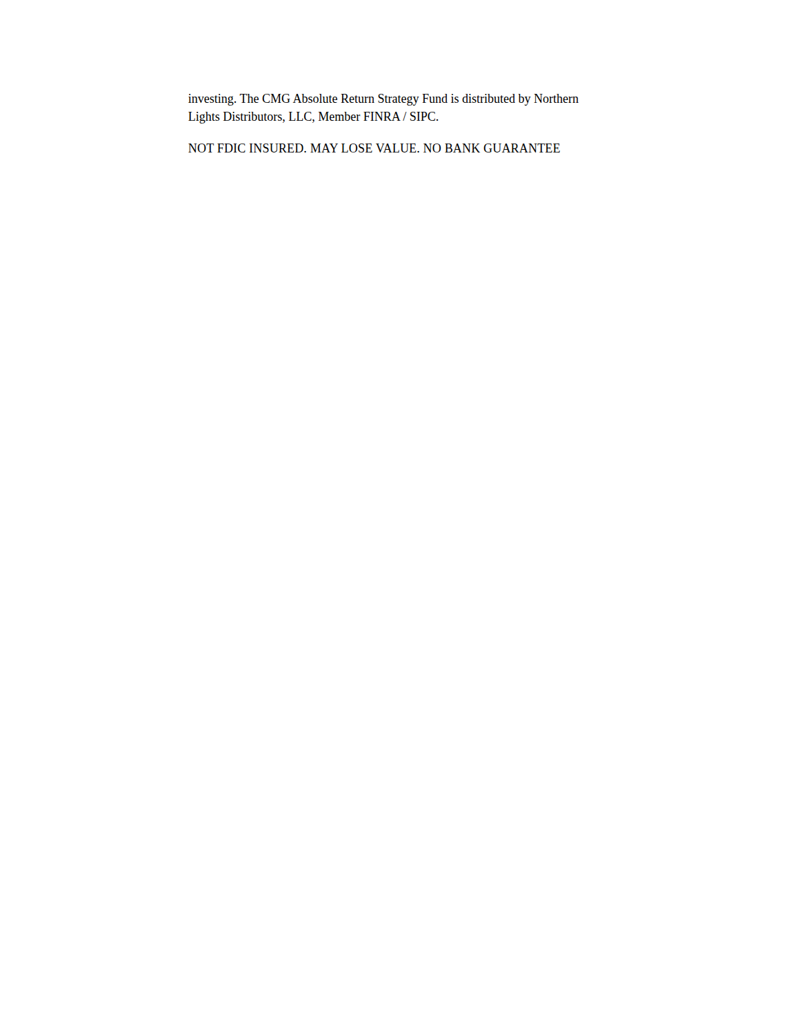investing. The CMG Absolute Return Strategy Fund is distributed by Northern Lights Distributors, LLC, Member FINRA / SIPC.
NOT FDIC INSURED. MAY LOSE VALUE. NO BANK GUARANTEE